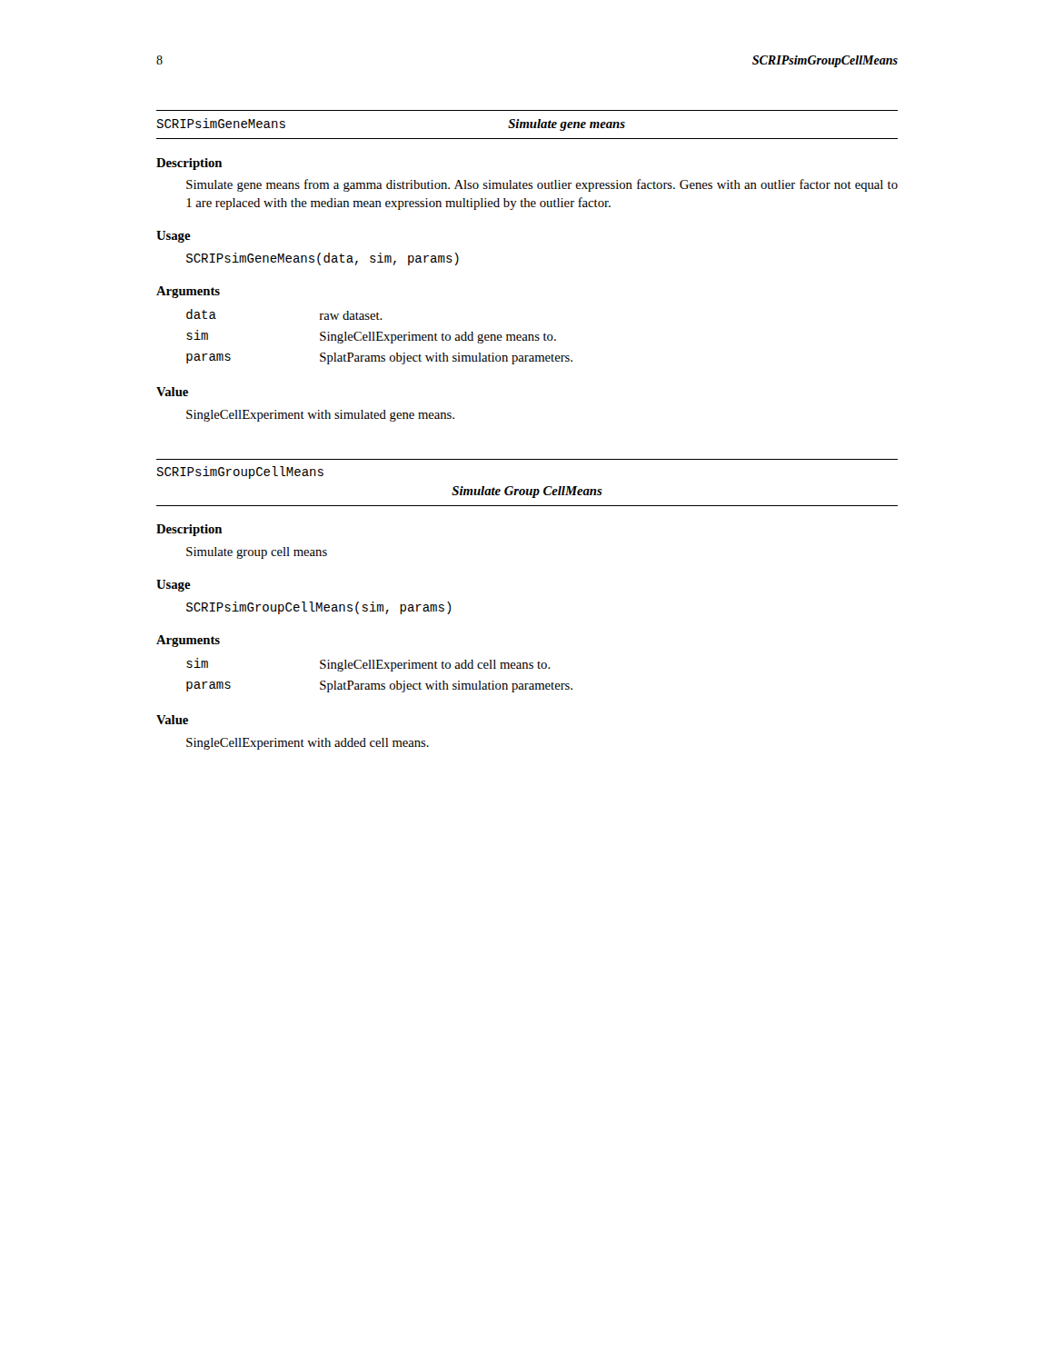8 SCRIPsimGroupCellMeans
SCRIPsimGeneMeans Simulate gene means
Description
Simulate gene means from a gamma distribution. Also simulates outlier expression factors. Genes with an outlier factor not equal to 1 are replaced with the median mean expression multiplied by the outlier factor.
Usage
SCRIPsimGeneMeans(data, sim, params)
Arguments
| data | raw dataset. |
| sim | SingleCellExperiment to add gene means to. |
| params | SplatParams object with simulation parameters. |
Value
SingleCellExperiment with simulated gene means.
SCRIPsimGroupCellMeans Simulate Group CellMeans
Description
Simulate group cell means
Usage
SCRIPsimGroupCellMeans(sim, params)
Arguments
| sim | SingleCellExperiment to add cell means to. |
| params | SplatParams object with simulation parameters. |
Value
SingleCellExperiment with added cell means.